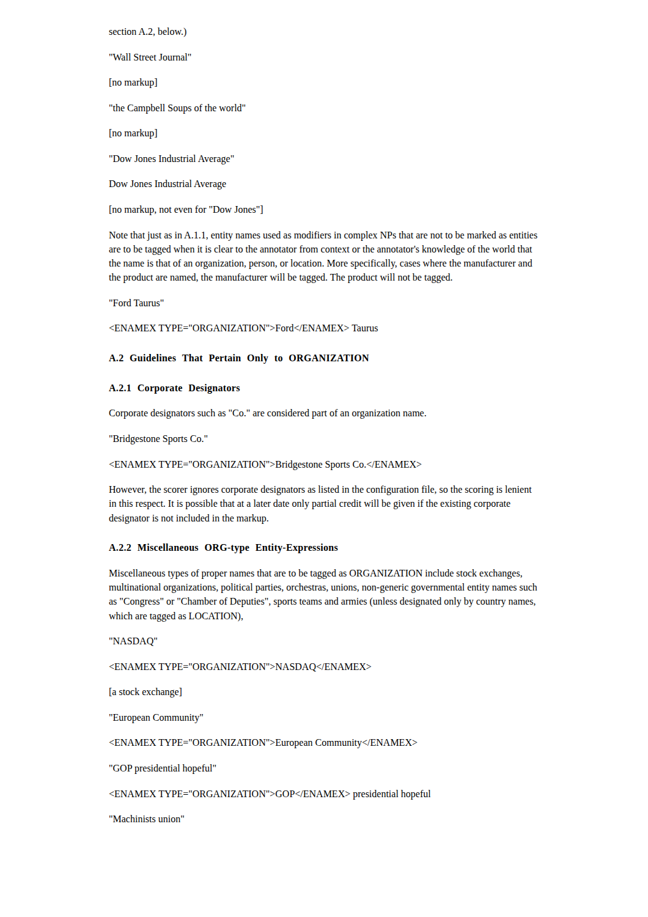section A.2, below.)
"Wall Street Journal"
[no markup]
"the Campbell Soups of the world"
[no markup]
"Dow Jones Industrial Average"
Dow Jones Industrial Average
[no markup, not even for "Dow Jones"]
Note that just as in A.1.1, entity names used as modifiers in complex NPs that are not to be marked as entities are to be tagged when it is clear to the annotator from context or the annotator's knowledge of the world that the name is that of an organization, person, or location. More specifically, cases where the manufacturer and the product are named, the manufacturer will be tagged. The product will not be tagged.
"Ford Taurus"
<ENAMEX TYPE="ORGANIZATION">Ford</ENAMEX> Taurus
A.2 Guidelines That Pertain Only to ORGANIZATION
A.2.1 Corporate Designators
Corporate designators such as "Co." are considered part of an organization name.
"Bridgestone Sports Co."
<ENAMEX TYPE="ORGANIZATION">Bridgestone Sports Co.</ENAMEX>
However, the scorer ignores corporate designators as listed in the configuration file, so the scoring is lenient in this respect. It is possible that at a later date only partial credit will be given if the existing corporate designator is not included in the markup.
A.2.2 Miscellaneous ORG-type Entity-Expressions
Miscellaneous types of proper names that are to be tagged as ORGANIZATION include stock exchanges, multinational organizations, political parties, orchestras, unions, non-generic governmental entity names such as "Congress" or "Chamber of Deputies", sports teams and armies (unless designated only by country names, which are tagged as LOCATION),
"NASDAQ"
<ENAMEX TYPE="ORGANIZATION">NASDAQ</ENAMEX>
[a stock exchange]
"European Community"
<ENAMEX TYPE="ORGANIZATION">European Community</ENAMEX>
"GOP presidential hopeful"
<ENAMEX TYPE="ORGANIZATION">GOP</ENAMEX> presidential hopeful
"Machinists union"